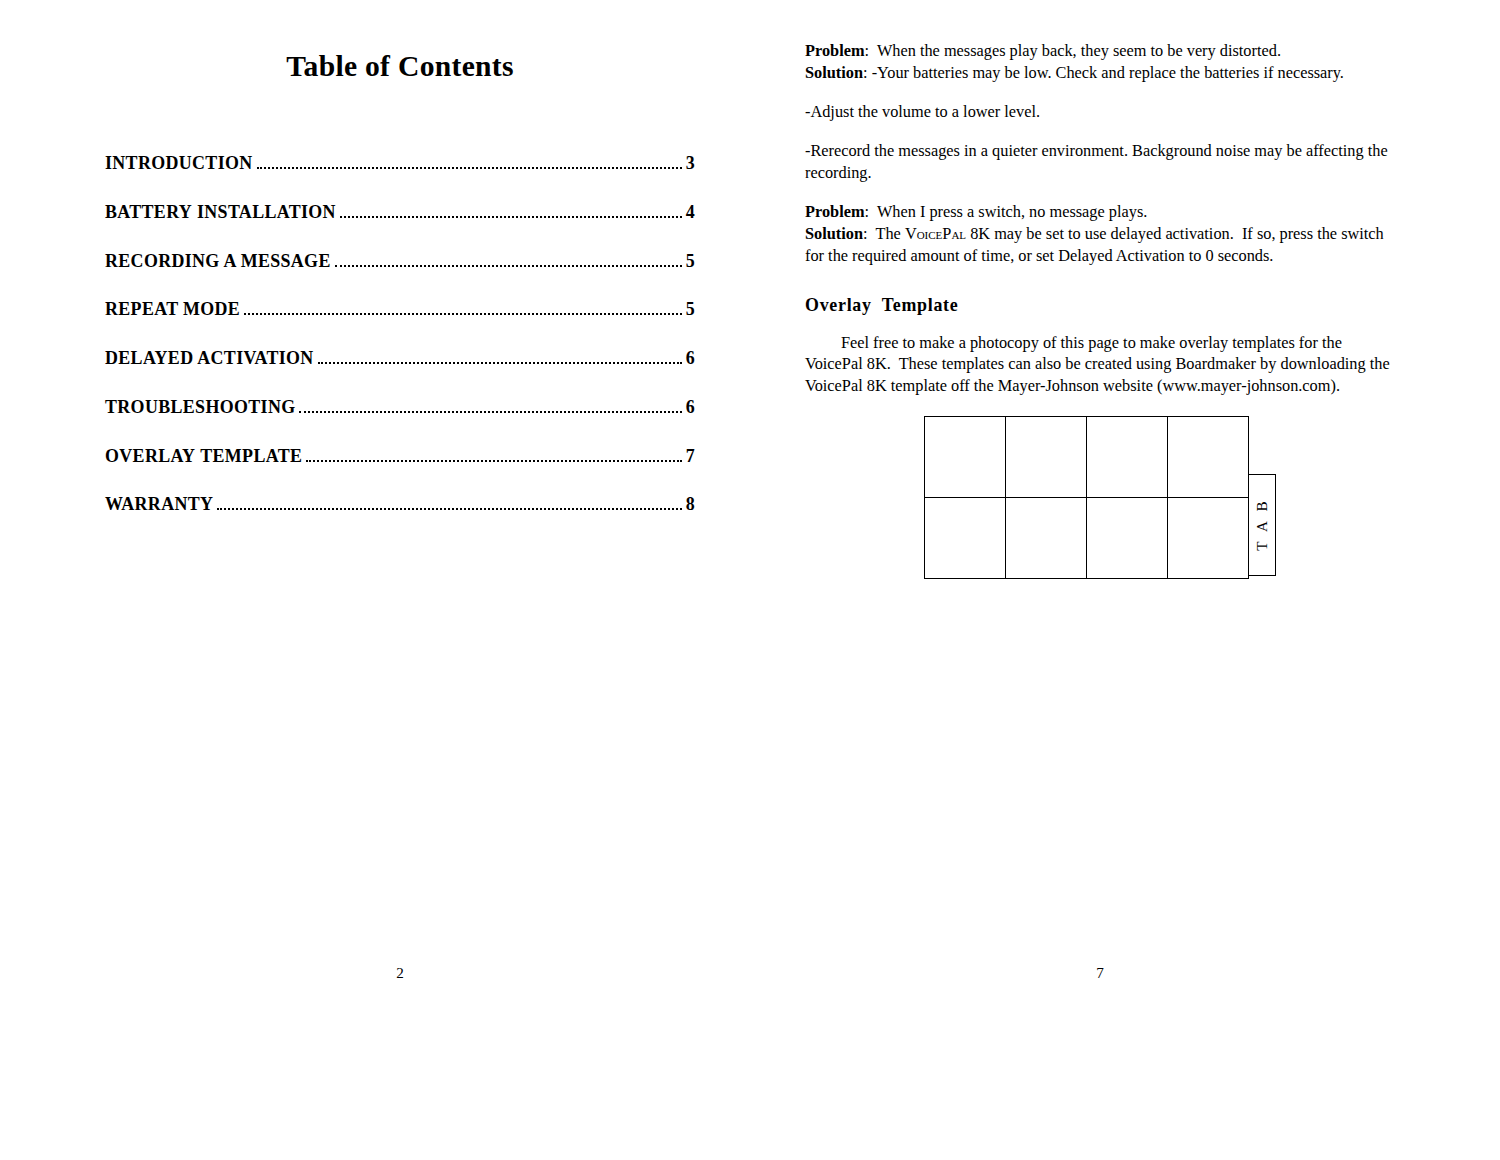Table of Contents
INTRODUCTION 3
BATTERY INSTALLATION 4
RECORDING A MESSAGE 5
REPEAT MODE 5
DELAYED ACTIVATION 6
TROUBLESHOOTING 6
OVERLAY TEMPLATE 7
WARRANTY 8
2
Problem: When the messages play back, they seem to be very distorted.
Solution: -Your batteries may be low. Check and replace the batteries if necessary.
-Adjust the volume to a lower level.
-Rerecord the messages in a quieter environment. Background noise may be affecting the recording.
Problem: When I press a switch, no message plays.
Solution: The VoicePal 8K may be set to use delayed activation. If so, press the switch for the required amount of time, or set Delayed Activation to 0 seconds.
Overlay Template
Feel free to make a photocopy of this page to make overlay templates for the VoicePal 8K. These templates can also be created using Boardmaker by downloading the VoicePal 8K template off the Mayer-Johnson website (www.mayer-johnson.com).
T A B
7